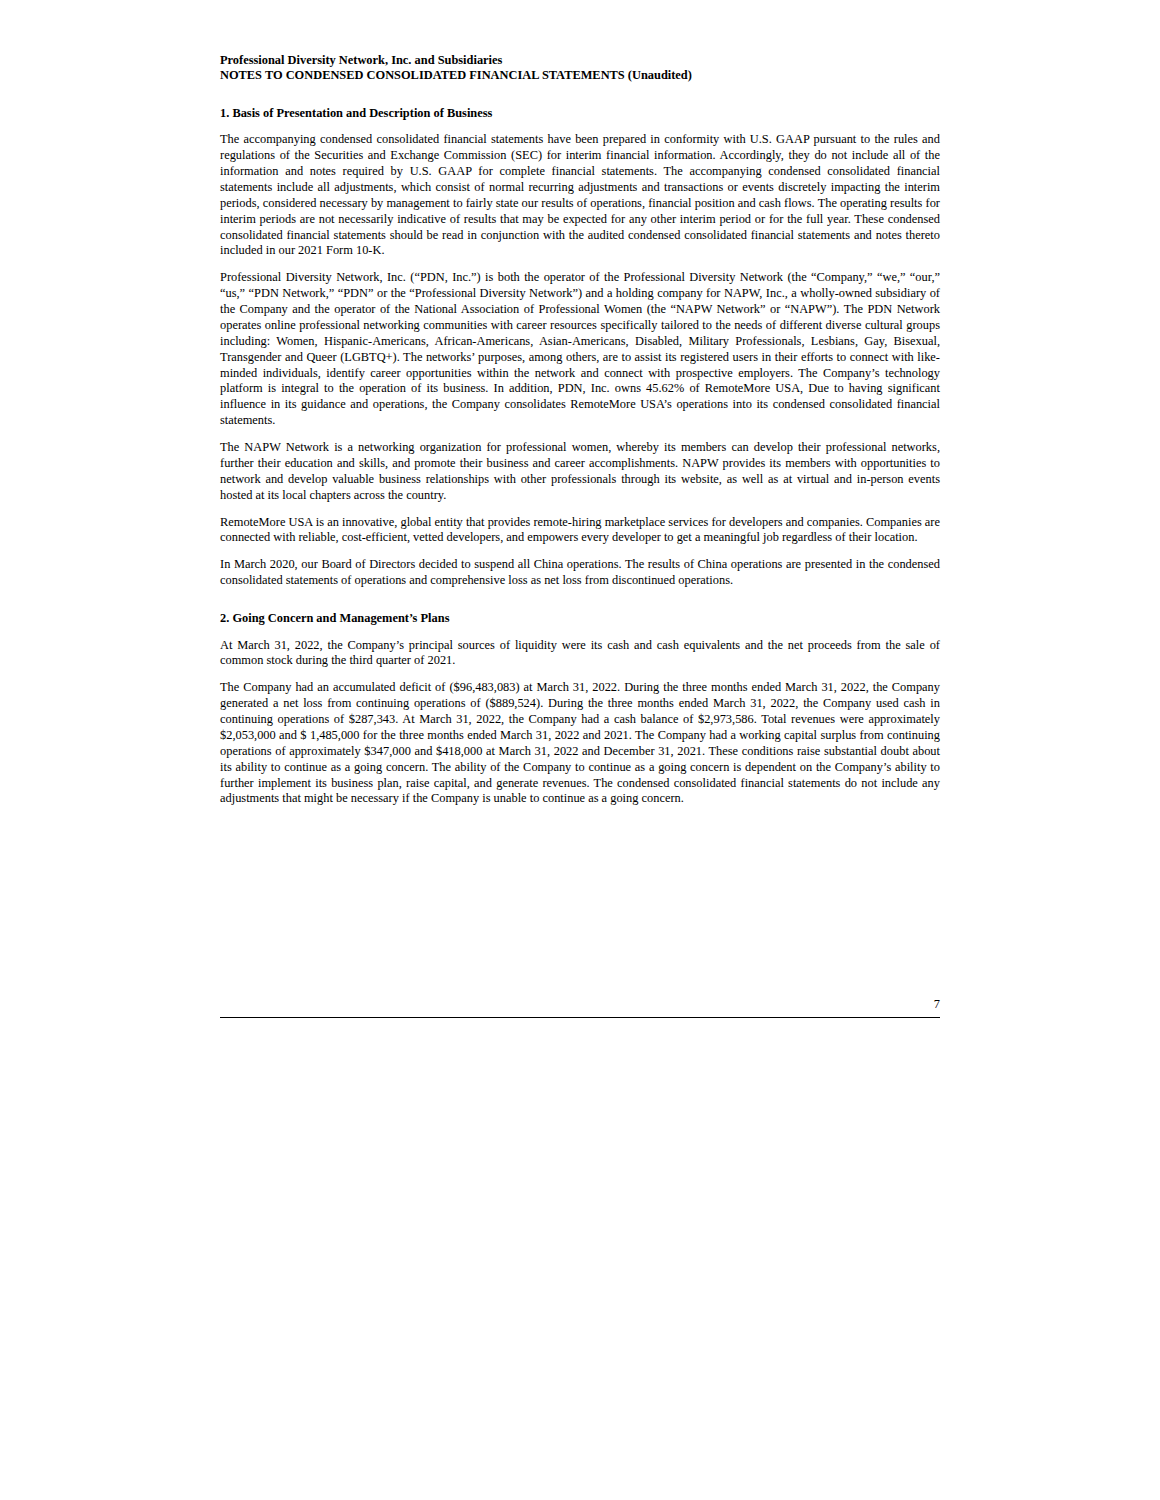Professional Diversity Network, Inc. and Subsidiaries
NOTES TO CONDENSED CONSOLIDATED FINANCIAL STATEMENTS (Unaudited)
1. Basis of Presentation and Description of Business
The accompanying condensed consolidated financial statements have been prepared in conformity with U.S. GAAP pursuant to the rules and regulations of the Securities and Exchange Commission (SEC) for interim financial information. Accordingly, they do not include all of the information and notes required by U.S. GAAP for complete financial statements. The accompanying condensed consolidated financial statements include all adjustments, which consist of normal recurring adjustments and transactions or events discretely impacting the interim periods, considered necessary by management to fairly state our results of operations, financial position and cash flows. The operating results for interim periods are not necessarily indicative of results that may be expected for any other interim period or for the full year. These condensed consolidated financial statements should be read in conjunction with the audited condensed consolidated financial statements and notes thereto included in our 2021 Form 10-K.
Professional Diversity Network, Inc. (“PDN, Inc.”) is both the operator of the Professional Diversity Network (the “Company,” “we,” “our,” “us,” “PDN Network,” “PDN” or the “Professional Diversity Network”) and a holding company for NAPW, Inc., a wholly-owned subsidiary of the Company and the operator of the National Association of Professional Women (the “NAPW Network” or “NAPW”). The PDN Network operates online professional networking communities with career resources specifically tailored to the needs of different diverse cultural groups including: Women, Hispanic-Americans, African-Americans, Asian-Americans, Disabled, Military Professionals, Lesbians, Gay, Bisexual, Transgender and Queer (LGBTQ+). The networks’ purposes, among others, are to assist its registered users in their efforts to connect with like-minded individuals, identify career opportunities within the network and connect with prospective employers. The Company’s technology platform is integral to the operation of its business. In addition, PDN, Inc. owns 45.62% of RemoteMore USA, Due to having significant influence in its guidance and operations, the Company consolidates RemoteMore USA’s operations into its condensed consolidated financial statements.
The NAPW Network is a networking organization for professional women, whereby its members can develop their professional networks, further their education and skills, and promote their business and career accomplishments. NAPW provides its members with opportunities to network and develop valuable business relationships with other professionals through its website, as well as at virtual and in-person events hosted at its local chapters across the country.
RemoteMore USA is an innovative, global entity that provides remote-hiring marketplace services for developers and companies. Companies are connected with reliable, cost-efficient, vetted developers, and empowers every developer to get a meaningful job regardless of their location.
In March 2020, our Board of Directors decided to suspend all China operations. The results of China operations are presented in the condensed consolidated statements of operations and comprehensive loss as net loss from discontinued operations.
2. Going Concern and Management’s Plans
At March 31, 2022, the Company’s principal sources of liquidity were its cash and cash equivalents and the net proceeds from the sale of common stock during the third quarter of 2021.
The Company had an accumulated deficit of ($96,483,083) at March 31, 2022. During the three months ended March 31, 2022, the Company generated a net loss from continuing operations of ($889,524). During the three months ended March 31, 2022, the Company used cash in continuing operations of $287,343. At March 31, 2022, the Company had a cash balance of $2,973,586. Total revenues were approximately $2,053,000 and $ 1,485,000 for the three months ended March 31, 2022 and 2021. The Company had a working capital surplus from continuing operations of approximately $347,000 and $418,000 at March 31, 2022 and December 31, 2021. These conditions raise substantial doubt about its ability to continue as a going concern. The ability of the Company to continue as a going concern is dependent on the Company’s ability to further implement its business plan, raise capital, and generate revenues. The condensed consolidated financial statements do not include any adjustments that might be necessary if the Company is unable to continue as a going concern.
7